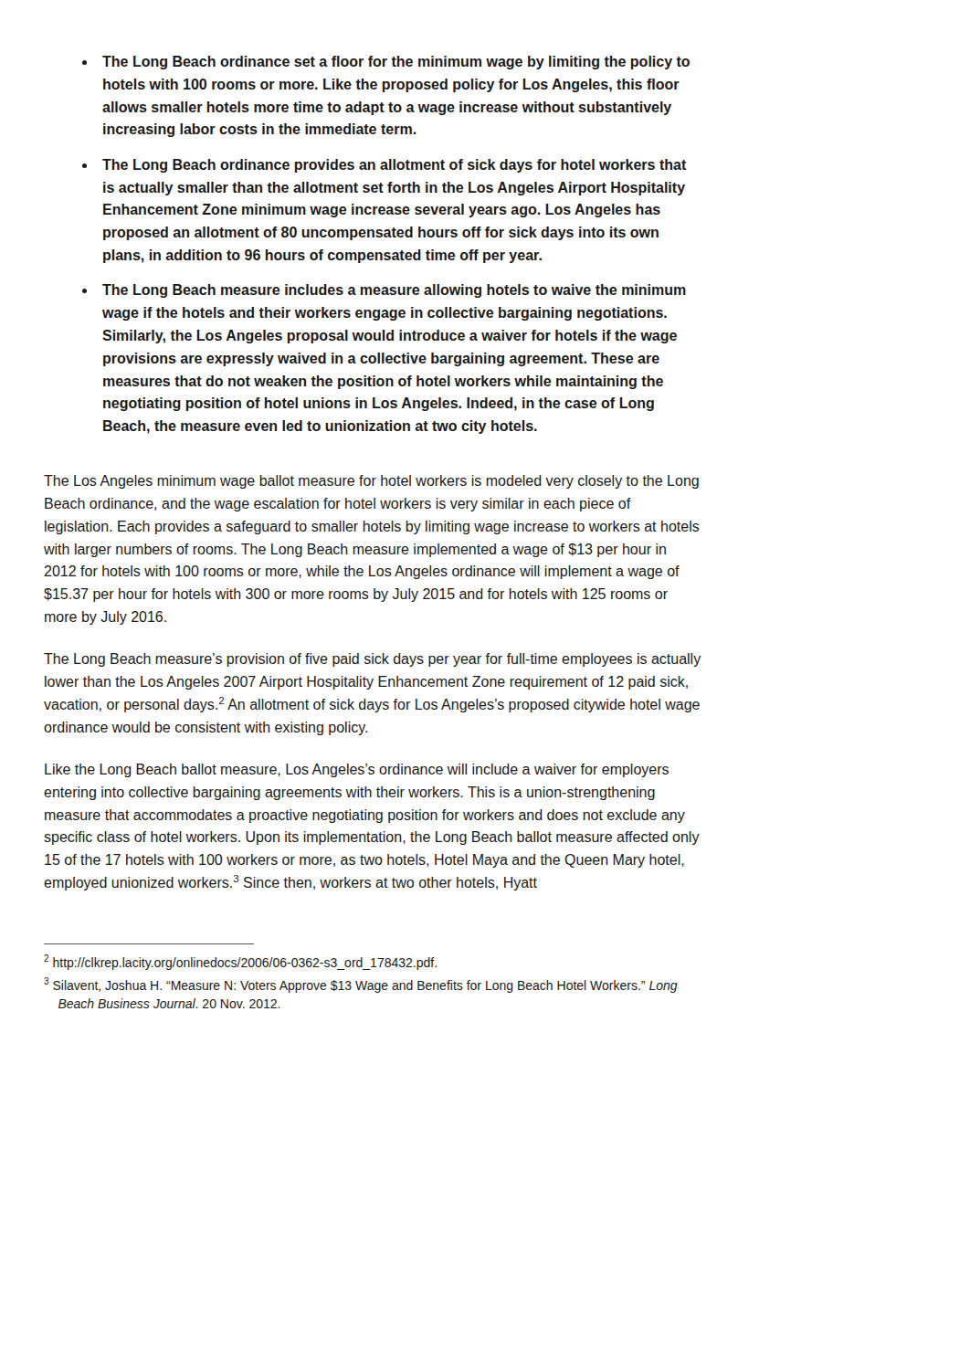The Long Beach ordinance set a floor for the minimum wage by limiting the policy to hotels with 100 rooms or more. Like the proposed policy for Los Angeles, this floor allows smaller hotels more time to adapt to a wage increase without substantively increasing labor costs in the immediate term.
The Long Beach ordinance provides an allotment of sick days for hotel workers that is actually smaller than the allotment set forth in the Los Angeles Airport Hospitality Enhancement Zone minimum wage increase several years ago. Los Angeles has proposed an allotment of 80 uncompensated hours off for sick days into its own plans, in addition to 96 hours of compensated time off per year.
The Long Beach measure includes a measure allowing hotels to waive the minimum wage if the hotels and their workers engage in collective bargaining negotiations. Similarly, the Los Angeles proposal would introduce a waiver for hotels if the wage provisions are expressly waived in a collective bargaining agreement. These are measures that do not weaken the position of hotel workers while maintaining the negotiating position of hotel unions in Los Angeles. Indeed, in the case of Long Beach, the measure even led to unionization at two city hotels.
The Los Angeles minimum wage ballot measure for hotel workers is modeled very closely to the Long Beach ordinance, and the wage escalation for hotel workers is very similar in each piece of legislation. Each provides a safeguard to smaller hotels by limiting wage increase to workers at hotels with larger numbers of rooms. The Long Beach measure implemented a wage of $13 per hour in 2012 for hotels with 100 rooms or more, while the Los Angeles ordinance will implement a wage of $15.37 per hour for hotels with 300 or more rooms by July 2015 and for hotels with 125 rooms or more by July 2016.
The Long Beach measure’s provision of five paid sick days per year for full-time employees is actually lower than the Los Angeles 2007 Airport Hospitality Enhancement Zone requirement of 12 paid sick, vacation, or personal days.2 An allotment of sick days for Los Angeles’s proposed citywide hotel wage ordinance would be consistent with existing policy.
Like the Long Beach ballot measure, Los Angeles’s ordinance will include a waiver for employers entering into collective bargaining agreements with their workers. This is a union-strengthening measure that accommodates a proactive negotiating position for workers and does not exclude any specific class of hotel workers. Upon its implementation, the Long Beach ballot measure affected only 15 of the 17 hotels with 100 workers or more, as two hotels, Hotel Maya and the Queen Mary hotel, employed unionized workers.3 Since then, workers at two other hotels, Hyatt
2 http://clkrep.lacity.org/onlinedocs/2006/06-0362-s3_ord_178432.pdf.
3 Silavent, Joshua H. “Measure N: Voters Approve $13 Wage and Benefits for Long Beach Hotel Workers.” Long Beach Business Journal. 20 Nov. 2012.